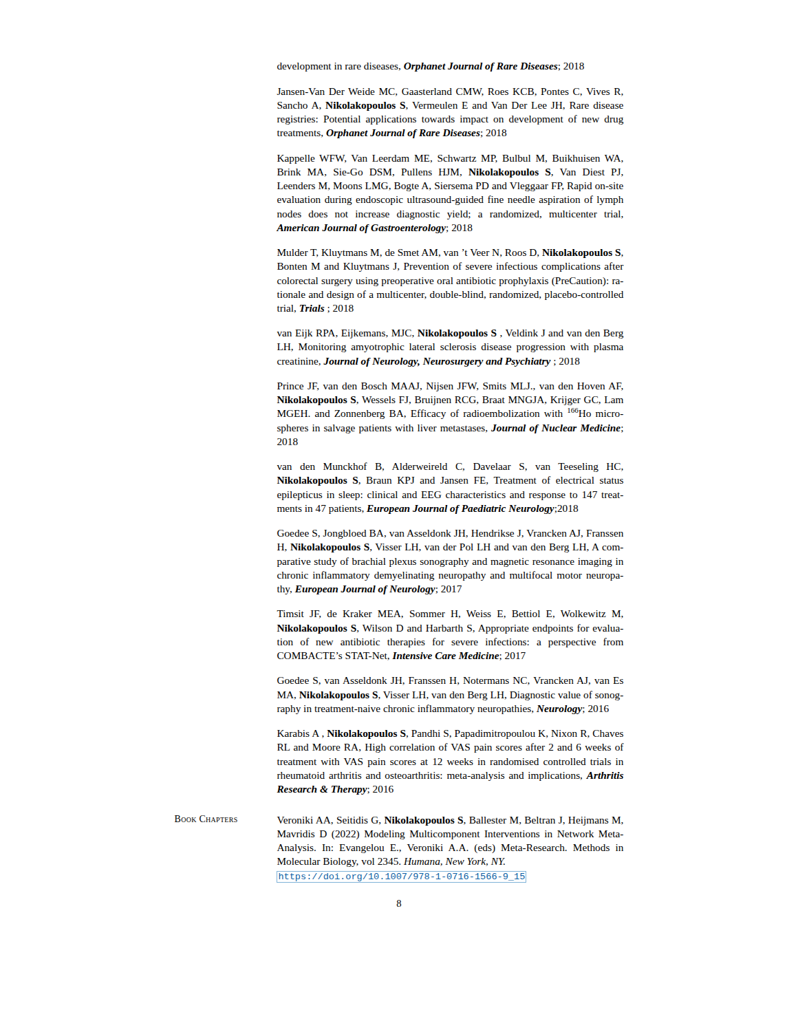development in rare diseases, Orphanet Journal of Rare Diseases; 2018
Jansen-Van Der Weide MC, Gaasterland CMW, Roes KCB, Pontes C, Vives R, Sancho A, Nikolakopoulos S, Vermeulen E and Van Der Lee JH, Rare disease registries: Potential applications towards impact on development of new drug treatments, Orphanet Journal of Rare Diseases; 2018
Kappelle WFW, Van Leerdam ME, Schwartz MP, Bulbul M, Buikhuisen WA, Brink MA, Sie-Go DSM, Pullens HJM, Nikolakopoulos S, Van Diest PJ, Leenders M, Moons LMG, Bogte A, Siersema PD and Vleggaar FP, Rapid on-site evaluation during endoscopic ultrasound-guided fine needle aspiration of lymph nodes does not increase diagnostic yield; a randomized, multicenter trial, American Journal of Gastroenterology; 2018
Mulder T, Kluytmans M, de Smet AM, van ’t Veer N, Roos D, Nikolakopoulos S, Bonten M and Kluytmans J, Prevention of severe infectious complications after colorectal surgery using preoperative oral antibiotic prophylaxis (PreCaution): rationale and design of a multicenter, double-blind, randomized, placebo-controlled trial, Trials ; 2018
van Eijk RPA, Eijkemans, MJC, Nikolakopoulos S , Veldink J and van den Berg LH, Monitoring amyotrophic lateral sclerosis disease progression with plasma creatinine, Journal of Neurology, Neurosurgery and Psychiatry ; 2018
Prince JF, van den Bosch MAAJ, Nijsen JFW, Smits MLJ., van den Hoven AF, Nikolakopoulos S, Wessels FJ, Bruijnen RCG, Braat MNGJA, Krijger GC, Lam MGEH. and Zonnenberg BA, Efficacy of radioembolization with 166Ho microspheres in salvage patients with liver metastases, Journal of Nuclear Medicine; 2018
van den Munckhof B, Alderweireld C, Davelaar S, van Teeseling HC, Nikolakopoulos S, Braun KPJ and Jansen FE, Treatment of electrical status epilepticus in sleep: clinical and EEG characteristics and response to 147 treatments in 47 patients, European Journal of Paediatric Neurology;2018
Goedee S, Jongbloed BA, van Asseldonk JH, Hendrikse J, Vrancken AJ, Franssen H, Nikolakopoulos S, Visser LH, van der Pol LH and van den Berg LH, A comparative study of brachial plexus sonography and magnetic resonance imaging in chronic inflammatory demyelinating neuropathy and multifocal motor neuropathy, European Journal of Neurology; 2017
Timsit JF, de Kraker MEA, Sommer H, Weiss E, Bettiol E, Wolkewitz M, Nikolakopoulos S, Wilson D and Harbarth S, Appropriate endpoints for evaluation of new antibiotic therapies for severe infections: a perspective from COMBACTE’s STAT-Net, Intensive Care Medicine; 2017
Goedee S, van Asseldonk JH, Franssen H, Notermans NC, Vrancken AJ, van Es MA, Nikolakopoulos S, Visser LH, van den Berg LH, Diagnostic value of sonography in treatment-naive chronic inflammatory neuropathies, Neurology; 2016
Karabis A , Nikolakopoulos S, Pandhi S, Papadimitropoulou K, Nixon R, Chaves RL and Moore RA, High correlation of VAS pain scores after 2 and 6 weeks of treatment with VAS pain scores at 12 weeks in randomised controlled trials in rheumatoid arthritis and osteoarthritis: meta-analysis and implications, Arthritis Research & Therapy; 2016
Book Chapters
Veroniki AA, Seitidis G, Nikolakopoulos S, Ballester M, Beltran J, Heijmans M, Mavridis D (2022) Modeling Multicomponent Interventions in Network Meta-Analysis. In: Evangelou E., Veroniki A.A. (eds) Meta-Research. Methods in Molecular Biology, vol 2345. Humana, New York, NY.
https://doi.org/10.1007/978-1-0716-1566-9_15
8